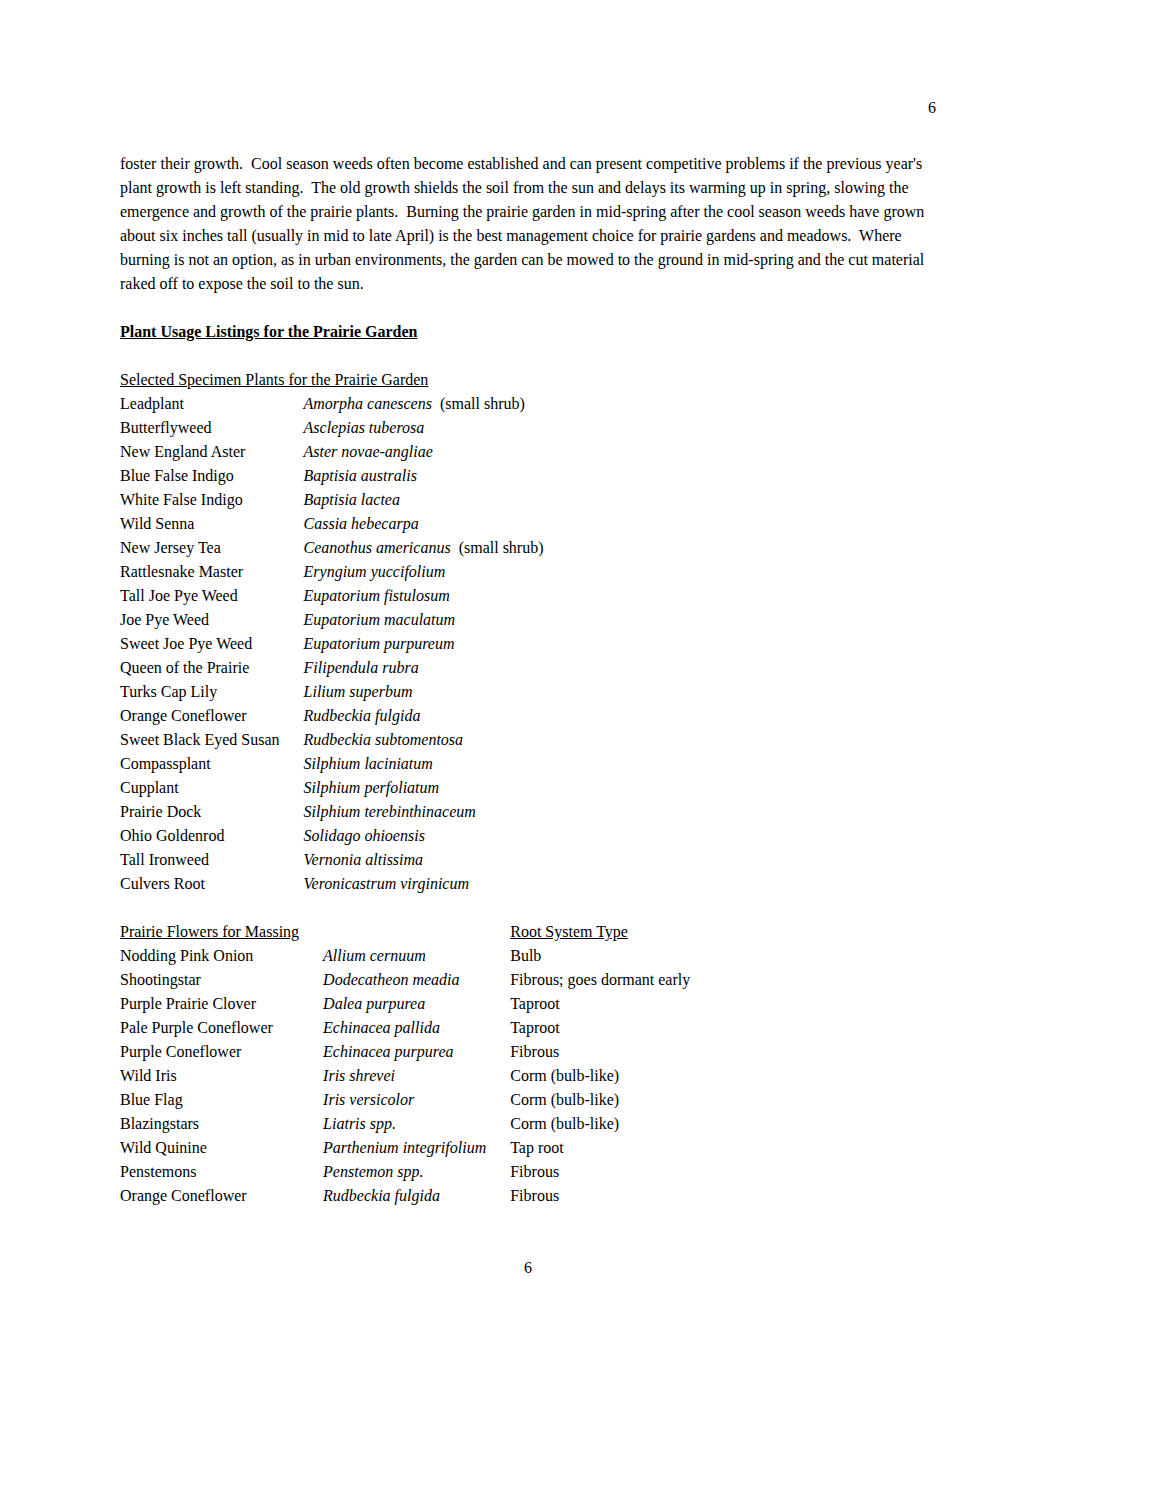6
foster their growth. Cool season weeds often become established and can present competitive problems if the previous year's plant growth is left standing. The old growth shields the soil from the sun and delays its warming up in spring, slowing the emergence and growth of the prairie plants. Burning the prairie garden in mid-spring after the cool season weeds have grown about six inches tall (usually in mid to late April) is the best management choice for prairie gardens and meadows. Where burning is not an option, as in urban environments, the garden can be mowed to the ground in mid-spring and the cut material raked off to expose the soil to the sun.
Plant Usage Listings for the Prairie Garden
Selected Specimen Plants for the Prairie Garden
| Leadplant | Amorpha canescens (small shrub) |
| Butterflyweed | Asclepias tuberosa |
| New England Aster | Aster novae-angliae |
| Blue False Indigo | Baptisia australis |
| White False Indigo | Baptisia lactea |
| Wild Senna | Cassia hebecarpa |
| New Jersey Tea | Ceanothus americanus (small shrub) |
| Rattlesnake Master | Eryngium yuccifolium |
| Tall Joe Pye Weed | Eupatorium fistulosum |
| Joe Pye Weed | Eupatorium maculatum |
| Sweet Joe Pye Weed | Eupatorium purpureum |
| Queen of the Prairie | Filipendula rubra |
| Turks Cap Lily | Lilium superbum |
| Orange Coneflower | Rudbeckia fulgida |
| Sweet Black Eyed Susan | Rudbeckia subtomentosa |
| Compassplant | Silphium laciniatum |
| Cupplant | Silphium perfoliatum |
| Prairie Dock | Silphium terebinthinaceum |
| Ohio Goldenrod | Solidago ohioensis |
| Tall Ironweed | Vernonia altissima |
| Culvers Root | Veronicastrum virginicum |
| Prairie Flowers for Massing | | Root System Type |
| Nodding Pink Onion | Allium cernuum | Bulb |
| Shootingstar | Dodecatheon meadia | Fibrous; goes dormant early |
| Purple Prairie Clover | Dalea purpurea | Taproot |
| Pale Purple Coneflower | Echinacea pallida | Taproot |
| Purple Coneflower | Echinacea purpurea | Fibrous |
| Wild Iris | Iris shrevei | Corm (bulb-like) |
| Blue Flag | Iris versicolor | Corm (bulb-like) |
| Blazingstars | Liatris spp. | Corm (bulb-like) |
| Wild Quinine | Parthenium integrifolium | Tap root |
| Penstemons | Penstemon spp. | Fibrous |
| Orange Coneflower | Rudbeckia fulgida | Fibrous |
6